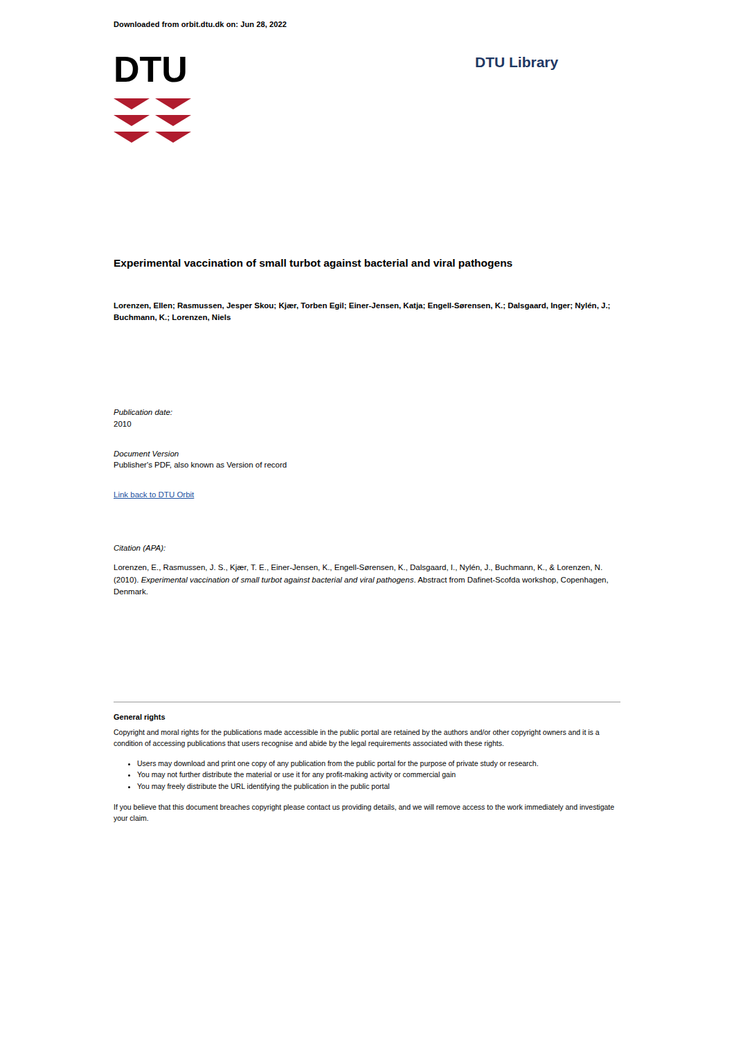Downloaded from orbit.dtu.dk on: Jun 28, 2022
DTU
DTU Library
Experimental vaccination of small turbot against bacterial and viral pathogens
Lorenzen, Ellen; Rasmussen, Jesper Skou; Kjær, Torben Egil; Einer-Jensen, Katja; Engell-Sørensen, K.; Dalsgaard, Inger; Nylén, J.; Buchmann, K.; Lorenzen, Niels
Publication date:
2010
Document Version
Publisher's PDF, also known as Version of record
Link back to DTU Orbit
Citation (APA):
Lorenzen, E., Rasmussen, J. S., Kjær, T. E., Einer-Jensen, K., Engell-Sørensen, K., Dalsgaard, I., Nylén, J., Buchmann, K., & Lorenzen, N. (2010). Experimental vaccination of small turbot against bacterial and viral pathogens. Abstract from Dafinet-Scofda workshop, Copenhagen, Denmark.
General rights
Copyright and moral rights for the publications made accessible in the public portal are retained by the authors and/or other copyright owners and it is a condition of accessing publications that users recognise and abide by the legal requirements associated with these rights.
Users may download and print one copy of any publication from the public portal for the purpose of private study or research.
You may not further distribute the material or use it for any profit-making activity or commercial gain
You may freely distribute the URL identifying the publication in the public portal
If you believe that this document breaches copyright please contact us providing details, and we will remove access to the work immediately and investigate your claim.